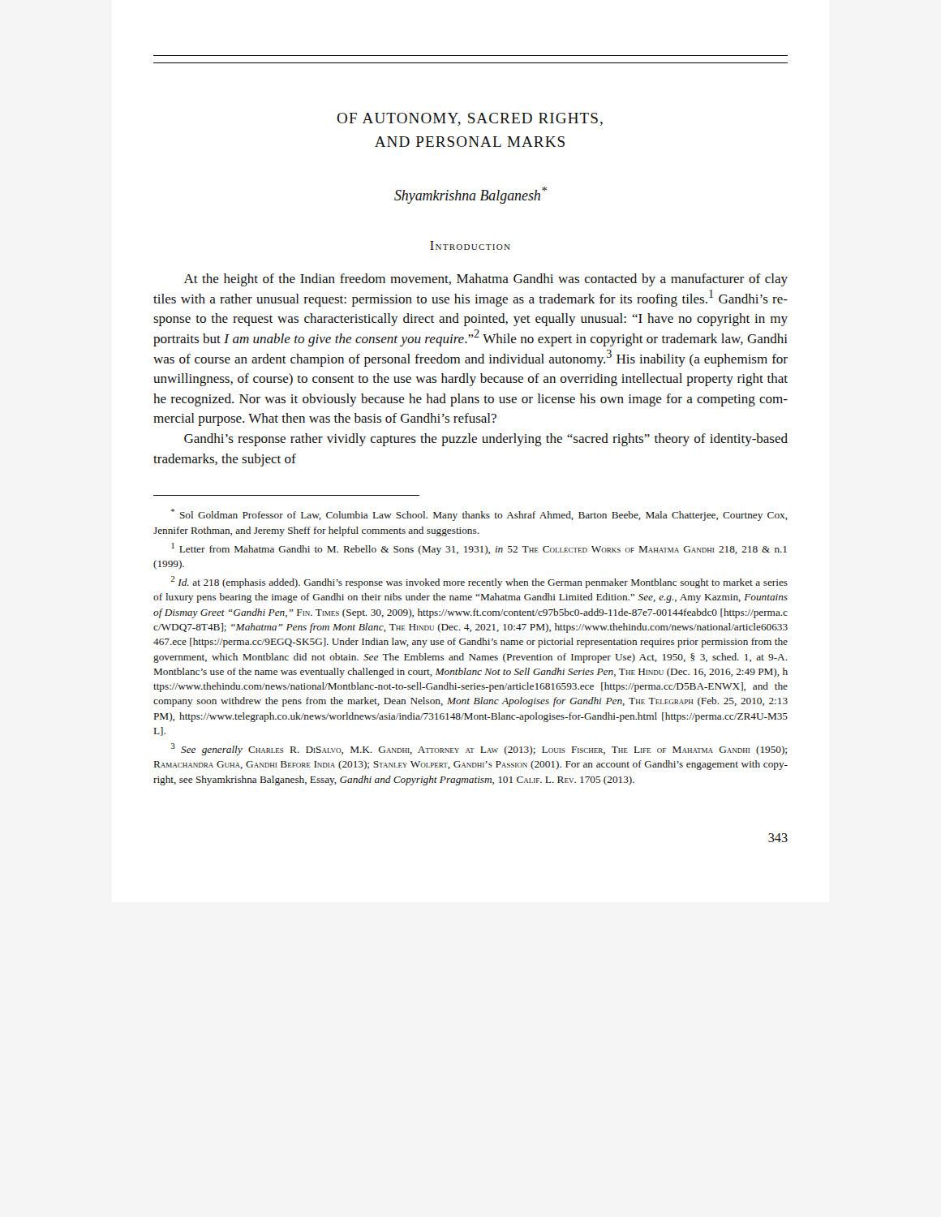Of Autonomy, Sacred Rights,
and Personal Marks
Shyamkrishna Balganesh*
Introduction
At the height of the Indian freedom movement, Mahatma Gandhi was contacted by a manufacturer of clay tiles with a rather unusual request: permission to use his image as a trademark for its roofing tiles.1 Gandhi’s response to the request was characteristically direct and pointed, yet equally unusual: “I have no copyright in my portraits but I am unable to give the consent you require.”2 While no expert in copyright or trademark law, Gandhi was of course an ardent champion of personal freedom and individual autonomy.3 His inability (a euphemism for unwillingness, of course) to consent to the use was hardly because of an overriding intellectual property right that he recognized. Nor was it obviously because he had plans to use or license his own image for a competing commercial purpose. What then was the basis of Gandhi’s refusal?
Gandhi’s response rather vividly captures the puzzle underlying the “sacred rights” theory of identity-based trademarks, the subject of
* Sol Goldman Professor of Law, Columbia Law School. Many thanks to Ashraf Ahmed, Barton Beebe, Mala Chatterjee, Courtney Cox, Jennifer Rothman, and Jeremy Sheff for helpful comments and suggestions.
1 Letter from Mahatma Gandhi to M. Rebello & Sons (May 31, 1931), in 52 The Collected Works of Mahatma Gandhi 218, 218 & n.1 (1999).
2 Id. at 218 (emphasis added). Gandhi’s response was invoked more recently when the German penmaker Montblanc sought to market a series of luxury pens bearing the image of Gandhi on their nibs under the name “Mahatma Gandhi Limited Edition.” See, e.g., Amy Kazmin, Fountains of Dismay Greet “Gandhi Pen,” Fin. Times (Sept. 30, 2009), https://www.ft.com/content/c97b5bc0-add9-11de-87e7-00144feabdc0 [https://perma.cc/WDQ7-8T4B]; “Mahatma” Pens from Mont Blanc, The Hindu (Dec. 4, 2021, 10:47 PM), https://www.thehindu.com/news/national/article60633467.ece [https://perma.cc/9EGQ-SK5G]. Under Indian law, any use of Gandhi’s name or pictorial representation requires prior permission from the government, which Montblanc did not obtain. See The Emblems and Names (Prevention of Improper Use) Act, 1950, § 3, sched. 1, at 9-A. Montblanc’s use of the name was eventually challenged in court, Montblanc Not to Sell Gandhi Series Pen, The Hindu (Dec. 16, 2016, 2:49 PM), https://www.thehindu.com/news/national/Montblanc-not-to-sell-Gandhi-series-pen/article16816593.ece [https://perma.cc/D5BA-ENWX], and the company soon withdrew the pens from the market, Dean Nelson, Mont Blanc Apologises for Gandhi Pen, The Telegraph (Feb. 25, 2010, 2:13 PM), https://www.telegraph.co.uk/news/worldnews/asia/india/7316148/Mont-Blanc-apologises-for-Gandhi-pen.html [https://perma.cc/ZR4U-M35L].
3 See generally Charles R. DiSalvo, M.K. Gandhi, Attorney at Law (2013); Louis Fischer, The Life of Mahatma Gandhi (1950); Ramachandra Guha, Gandhi Before India (2013); Stanley Wolpert, Gandhi’s Passion (2001). For an account of Gandhi’s engagement with copyright, see Shyamkrishna Balganesh, Essay, Gandhi and Copyright Pragmatism, 101 Calif. L. Rev. 1705 (2013).
343